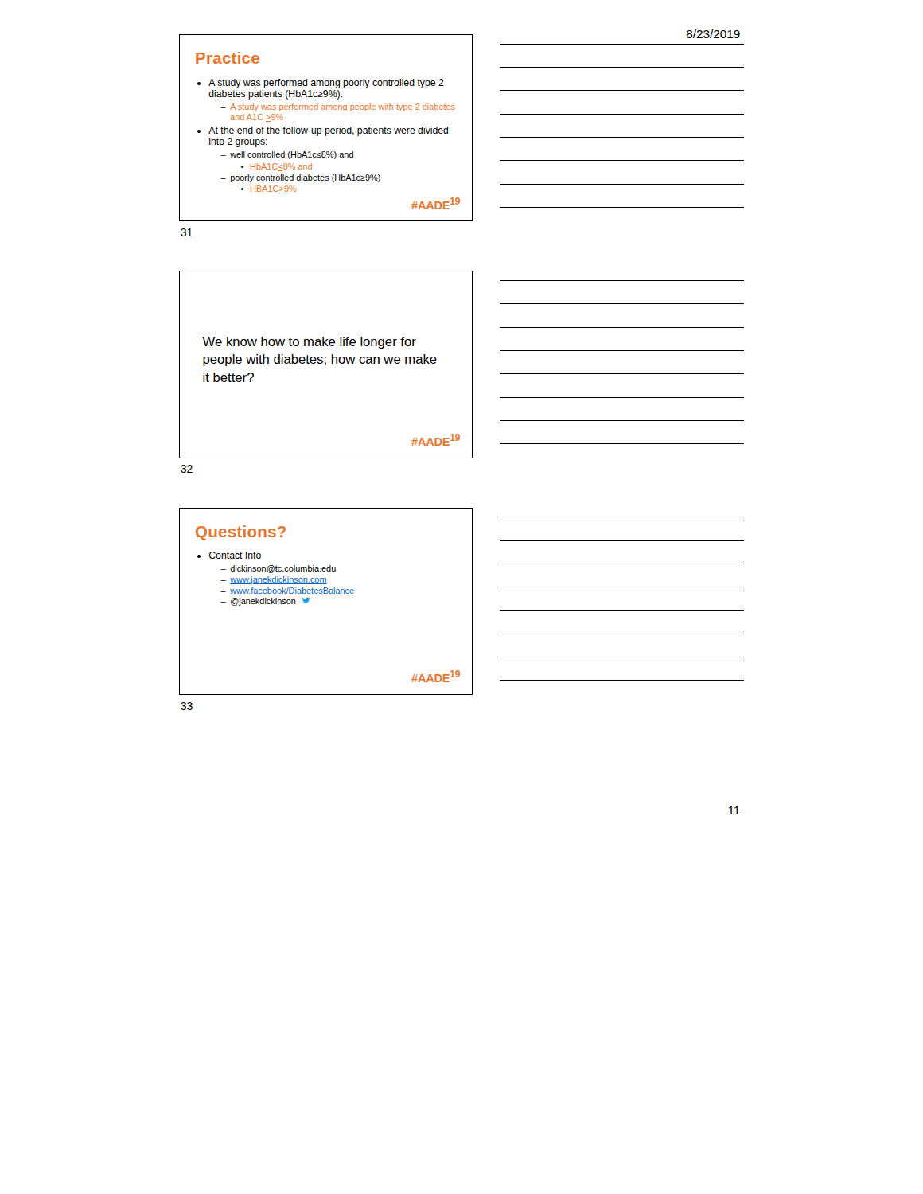8/23/2019
Practice
A study was performed among poorly controlled type 2 diabetes patients (HbA1c≥9%).
A study was performed among people with type 2 diabetes and A1C >9%
At the end of the follow-up period, patients were divided into 2 groups:
well controlled (HbA1c≤8%) and
HbA1C<8% and
poorly controlled diabetes (HbA1c≥9%)
HBA1C>9%
#AADE19
31
We know how to make life longer for people with diabetes; how can we make it better?
#AADE19
32
Questions?
Contact Info
dickinson@tc.columbia.edu
www.janekdickinson.com
www.facebook/DiabetesBalance
@janekdickinson
#AADE19
33
11